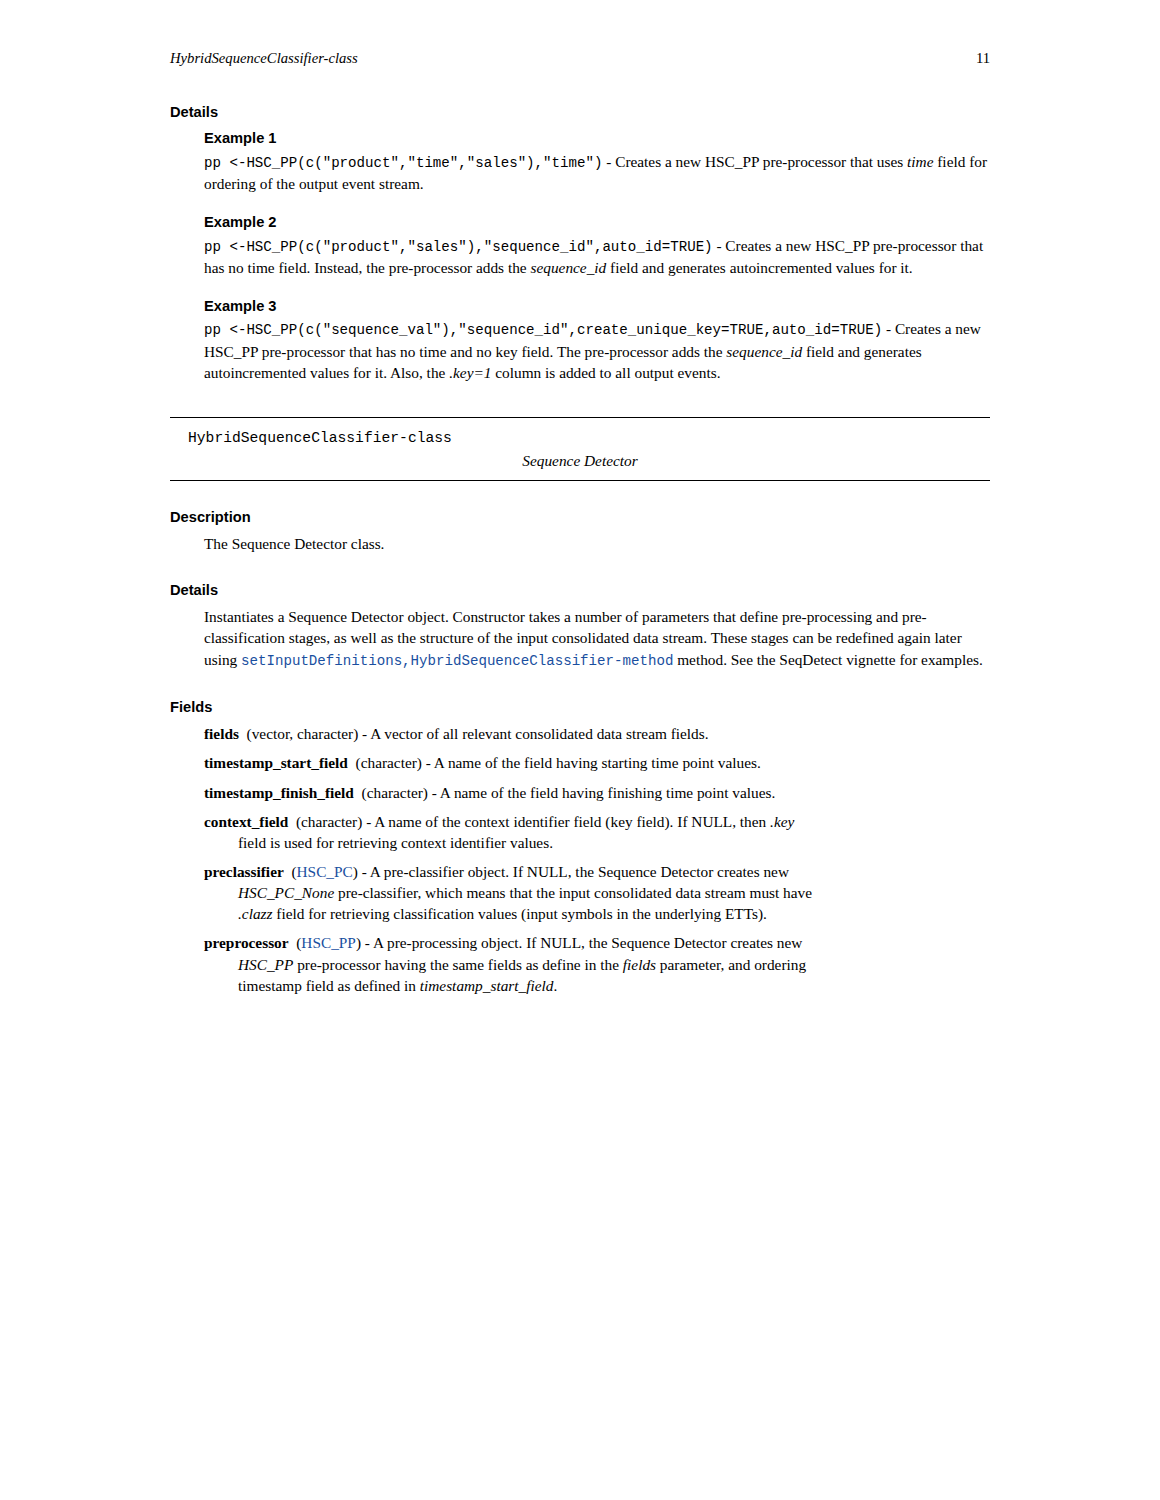HybridSequenceClassifier-class 11
Details
Example 1
pp <-HSC_PP(c("product","time","sales"),"time") - Creates a new HSC_PP pre-processor that uses time field for ordering of the output event stream.
Example 2
pp <-HSC_PP(c("product","sales"),"sequence_id",auto_id=TRUE) - Creates a new HSC_PP pre-processor that has no time field. Instead, the pre-processor adds the sequence_id field and generates autoincremented values for it.
Example 3
pp <-HSC_PP(c("sequence_val"),"sequence_id",create_unique_key=TRUE,auto_id=TRUE) - Creates a new HSC_PP pre-processor that has no time and no key field. The pre-processor adds the sequence_id field and generates autoincremented values for it. Also, the .key=1 column is added to all output events.
HybridSequenceClassifier-class
Sequence Detector
Description
The Sequence Detector class.
Details
Instantiates a Sequence Detector object. Constructor takes a number of parameters that define pre-processing and pre-classification stages, as well as the structure of the input consolidated data stream. These stages can be redefined again later using setInputDefinitions,HybridSequenceClassifier-method method. See the SeqDetect vignette for examples.
Fields
fields (vector, character) - A vector of all relevant consolidated data stream fields.
timestamp_start_field (character) - A name of the field having starting time point values.
timestamp_finish_field (character) - A name of the field having finishing time point values.
context_field (character) - A name of the context identifier field (key field). If NULL, then .key field is used for retrieving context identifier values.
preclassifier (HSC_PC) - A pre-classifier object. If NULL, the Sequence Detector creates new HSC_PC_None pre-classifier, which means that the input consolidated data stream must have .clazz field for retrieving classification values (input symbols in the underlying ETTs).
preprocessor (HSC_PP) - A pre-processing object. If NULL, the Sequence Detector creates new HSC_PP pre-processor having the same fields as define in the fields parameter, and ordering timestamp field as defined in timestamp_start_field.